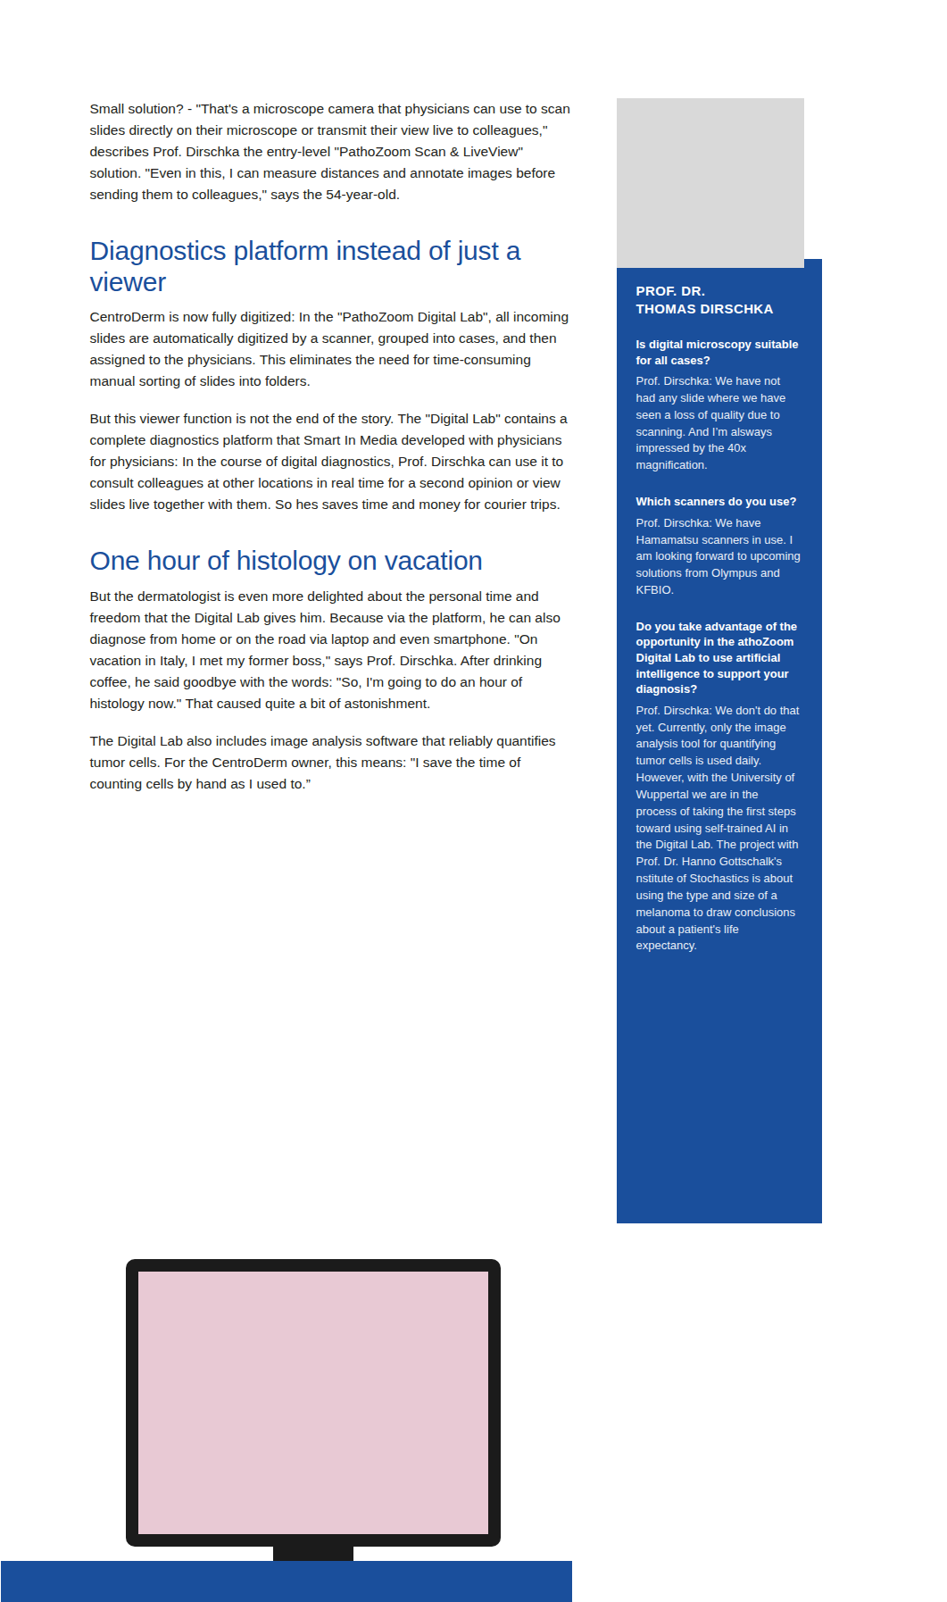Small solution? - "That's a microscope camera that physicians can use to scan slides directly on their microscope or transmit their view live to colleagues," describes Prof. Dirschka the entry-level "PathoZoom Scan & LiveView" solution. "Even in this, I can measure distances and annotate images before sending them to colleagues," says the 54-year-old.
Diagnostics platform instead of just a viewer
CentroDerm is now fully digitized: In the "PathoZoom Digital Lab", all incoming slides are automatically digitized by a scanner, grouped into cases, and then assigned to the physicians. This eliminates the need for time-consuming manual sorting of slides into folders.
But this viewer function is not the end of the story. The "Digital Lab" contains a complete diagnostics platform that Smart In Media developed with physicians for physicians: In the course of digital diagnostics, Prof. Dirschka can use it to consult colleagues at other locations in real time for a second opinion or view slides live together with them. So hes saves time and money for courier trips.
One hour of histology on vacation
But the dermatologist is even more delighted about the personal time and freedom that the Digital Lab gives him. Because via the platform, he can also diagnose from home or on the road via laptop and even smartphone. "On vacation in Italy, I met my former boss," says Prof. Dirschka. After drinking coffee, he said goodbye with the words: "So, I'm going to do an hour of histology now." That caused quite a bit of astonishment.
The Digital Lab also includes image analysis software that reliably quantifies tumor cells. For the CentroDerm owner, this means: "I save the time of counting cells by hand as I used to.”
Prof. Dr.
Thomas Dirschka
Is digital microscopy suitable for all cases?
Prof. Dirschka: We have not had any slide where we have seen a loss of quality due to scanning. And I’m alsways impressed by the 40x magnification.
Which scanners do you use?
Prof. Dirschka: We have Hamamatsu scanners in use. I am looking forward to upcoming solutions from Olympus and KFBIO.
Do you take advantage of the opportunity in the athoZoom Digital Lab to use artificial intelligence to support your diagnosis?
Prof. Dirschka: We don't do that yet. Currently, only the image analysis tool for quantifying tumor cells is used daily.
However, with the University of Wuppertal we are in the process of taking the first steps toward using self-trained AI in the Digital Lab. The project with Prof. Dr. Hanno Gottschalk's nstitute of Stochastics is about using the type and size of a melanoma to draw conclusions about a patient's life expectancy.